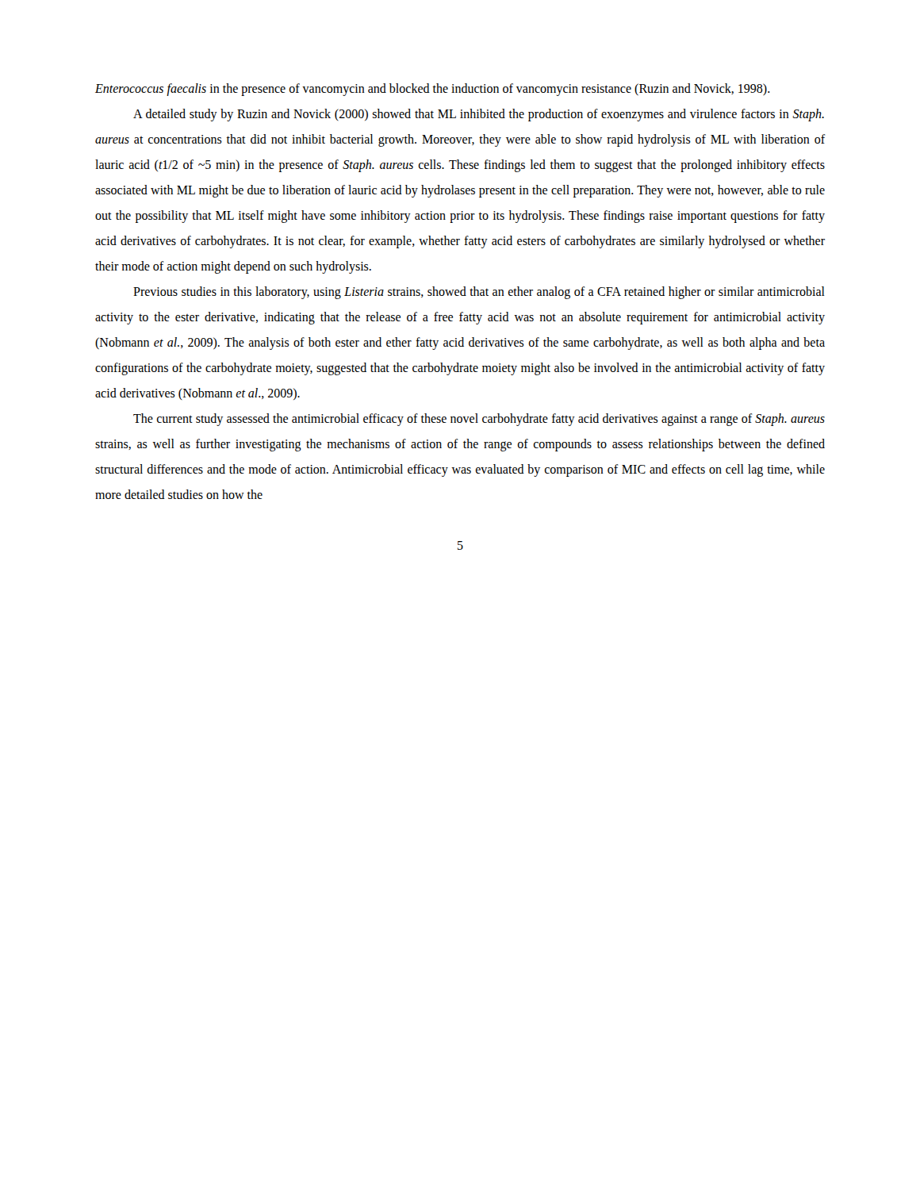Enterococcus faecalis in the presence of vancomycin and blocked the induction of vancomycin resistance (Ruzin and Novick, 1998).
A detailed study by Ruzin and Novick (2000) showed that ML inhibited the production of exoenzymes and virulence factors in Staph. aureus at concentrations that did not inhibit bacterial growth. Moreover, they were able to show rapid hydrolysis of ML with liberation of lauric acid (t1/2 of ~5 min) in the presence of Staph. aureus cells. These findings led them to suggest that the prolonged inhibitory effects associated with ML might be due to liberation of lauric acid by hydrolases present in the cell preparation. They were not, however, able to rule out the possibility that ML itself might have some inhibitory action prior to its hydrolysis. These findings raise important questions for fatty acid derivatives of carbohydrates. It is not clear, for example, whether fatty acid esters of carbohydrates are similarly hydrolysed or whether their mode of action might depend on such hydrolysis.
Previous studies in this laboratory, using Listeria strains, showed that an ether analog of a CFA retained higher or similar antimicrobial activity to the ester derivative, indicating that the release of a free fatty acid was not an absolute requirement for antimicrobial activity (Nobmann et al., 2009). The analysis of both ester and ether fatty acid derivatives of the same carbohydrate, as well as both alpha and beta configurations of the carbohydrate moiety, suggested that the carbohydrate moiety might also be involved in the antimicrobial activity of fatty acid derivatives (Nobmann et al., 2009).
The current study assessed the antimicrobial efficacy of these novel carbohydrate fatty acid derivatives against a range of Staph. aureus strains, as well as further investigating the mechanisms of action of the range of compounds to assess relationships between the defined structural differences and the mode of action. Antimicrobial efficacy was evaluated by comparison of MIC and effects on cell lag time, while more detailed studies on how the
5